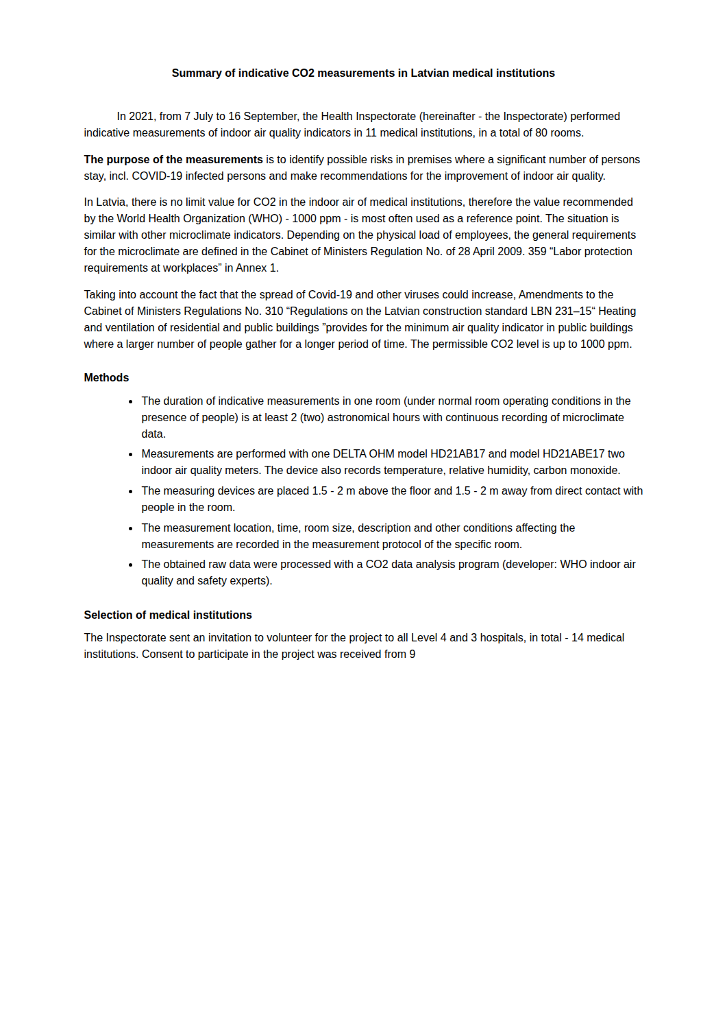Summary of indicative CO2 measurements in Latvian medical institutions
In 2021, from 7 July to 16 September, the Health Inspectorate (hereinafter - the Inspectorate) performed indicative measurements of indoor air quality indicators in 11 medical institutions, in a total of 80 rooms.
The purpose of the measurements is to identify possible risks in premises where a significant number of persons stay, incl. COVID-19 infected persons and make recommendations for the improvement of indoor air quality.
In Latvia, there is no limit value for CO2 in the indoor air of medical institutions, therefore the value recommended by the World Health Organization (WHO) - 1000 ppm - is most often used as a reference point. The situation is similar with other microclimate indicators. Depending on the physical load of employees, the general requirements for the microclimate are defined in the Cabinet of Ministers Regulation No. of 28 April 2009. 359 “Labor protection requirements at workplaces” in Annex 1.
Taking into account the fact that the spread of Covid-19 and other viruses could increase, Amendments to the Cabinet of Ministers Regulations No. 310 “Regulations on the Latvian construction standard LBN 231–15“ Heating and ventilation of residential and public buildings ”provides for the minimum air quality indicator in public buildings where a larger number of people gather for a longer period of time. The permissible CO2 level is up to 1000 ppm.
Methods
The duration of indicative measurements in one room (under normal room operating conditions in the presence of people) is at least 2 (two) astronomical hours with continuous recording of microclimate data.
Measurements are performed with one DELTA OHM model HD21AB17 and model HD21ABE17 two indoor air quality meters. The device also records temperature, relative humidity, carbon monoxide.
The measuring devices are placed 1.5 - 2 m above the floor and 1.5 - 2 m away from direct contact with people in the room.
The measurement location, time, room size, description and other conditions affecting the measurements are recorded in the measurement protocol of the specific room.
The obtained raw data were processed with a CO2 data analysis program (developer: WHO indoor air quality and safety experts).
Selection of medical institutions
The Inspectorate sent an invitation to volunteer for the project to all Level 4 and 3 hospitals, in total - 14 medical institutions. Consent to participate in the project was received from 9